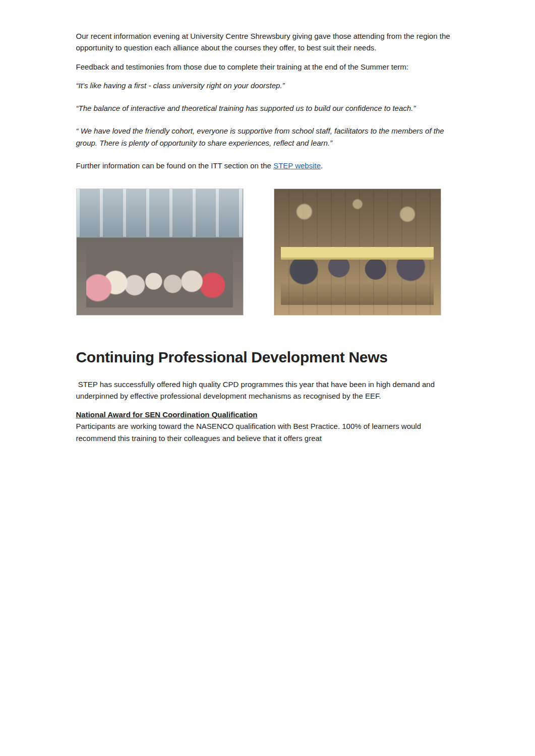Our recent information evening at University Centre Shrewsbury giving gave those attending from the region the opportunity to question each alliance about the courses they offer, to best suit their needs.
Feedback and testimonies from those due to complete their training at the end of the Summer term:
“It’s like having a first - class university right on your doorstep.”
“The balance of interactive and theoretical training has supported us to build our confidence to teach.”
“ We have loved the friendly cohort, everyone is supportive from school staff, facilitators to the members of the group. There is plenty of opportunity to share experiences, reflect and learn.”
Further information can be found on the ITT section on the STEP website.
Continuing Professional Development News
STEP has successfully offered high quality CPD programmes this year that have been in high demand and underpinned by effective professional development mechanisms as recognised by the EEF.
National Award for SEN Coordination Qualification
Participants are working toward the NASENCO qualification with Best Practice. 100% of learners would recommend this training to their colleagues and believe that it offers great